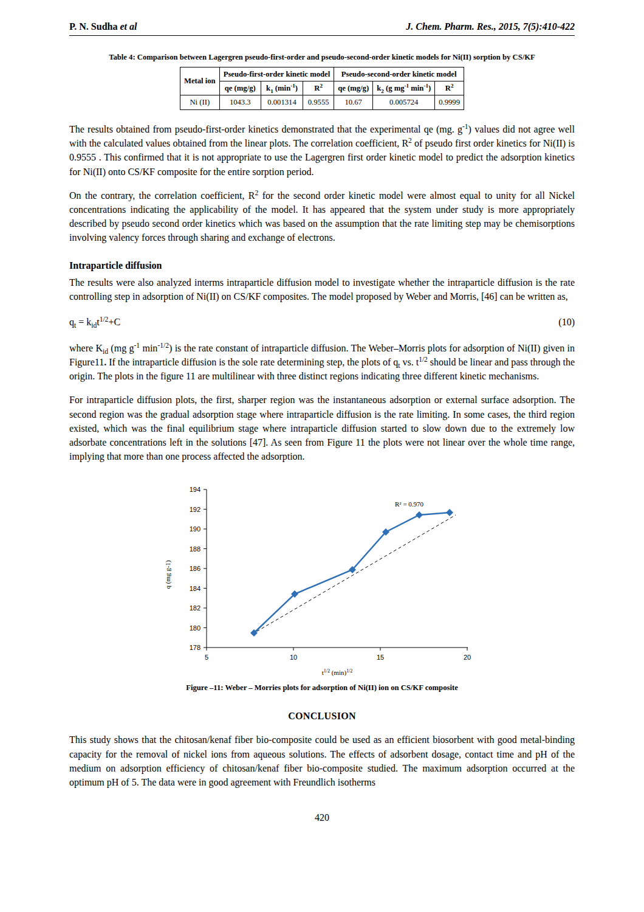P. N. Sudha et al J. Chem. Pharm. Res., 2015, 7(5):410-422
Table 4: Comparison between Lagergren pseudo-first-order and pseudo-second-order kinetic models for Ni(II) sorption by CS/KF
| Metal ion | Pseudo-first-order kinetic model | Pseudo-second-order kinetic model |
| --- | --- | --- |
| qe (mg/g) | k 1 (min -1 ) | R 2 | qe (mg/g) | k 2 (g mg -1 min -1 ) | R 2 |
| Ni (II) | 1043.3 | 0.001314 | 0.9555 | 10.67 | 0.005724 | 0.9999 |
The results obtained from pseudo-first-order kinetics demonstrated that the experimental qe (mg. g-1) values did not agree well with the calculated values obtained from the linear plots. The correlation coefficient, R2 of pseudo first order kinetics for Ni(II) is 0.9555 . This confirmed that it is not appropriate to use the Lagergren first order kinetic model to predict the adsorption kinetics for Ni(II) onto CS/KF composite for the entire sorption period.
On the contrary, the correlation coefficient, R2 for the second order kinetic model were almost equal to unity for all Nickel concentrations indicating the applicability of the model. It has appeared that the system under study is more appropriately described by pseudo second order kinetics which was based on the assumption that the rate limiting step may be chemisorptions involving valency forces through sharing and exchange of electrons.
Intraparticle diffusion
The results were also analyzed interms intraparticle diffusion model to investigate whether the intraparticle diffusion is the rate controlling step in adsorption of Ni(II) on CS/KF composites. The model proposed by Weber and Morris, [46] can be written as,
qt = kidt1/2+C (10)
where Kid (mg g-1 min-1/2) is the rate constant of intraparticle diffusion. The Weber–Morris plots for adsorption of Ni(II) given in Figure11. If the intraparticle diffusion is the sole rate determining step, the plots of qt vs. t1/2 should be linear and pass through the origin. The plots in the figure 11 are multilinear with three distinct regions indicating three different kinetic mechanisms.
For intraparticle diffusion plots, the first, sharper region was the instantaneous adsorption or external surface adsorption. The second region was the gradual adsorption stage where intraparticle diffusion is the rate limiting. In some cases, the third region existed, which was the final equilibrium stage where intraparticle diffusion started to slow down due to the extremely low adsorbate concentrations left in the solutions [47]. As seen from Figure 11 the plots were not linear over the whole time range, implying that more than one process affected the adsorption.
194 192 190 188 186 184 182 180 178 5 10 15 20 R² = 0.970 q (mg g-1) t1/2 (min)1/2
Figure –11: Weber – Morries plots for adsorption of Ni(II) ion on CS/KF composite
CONCLUSION
This study shows that the chitosan/kenaf fiber bio-composite could be used as an efficient biosorbent with good metal-binding capacity for the removal of nickel ions from aqueous solutions. The effects of adsorbent dosage, contact time and pH of the medium on adsorption efficiency of chitosan/kenaf fiber bio-composite studied. The maximum adsorption occurred at the optimum pH of 5. The data were in good agreement with Freundlich isotherms
420